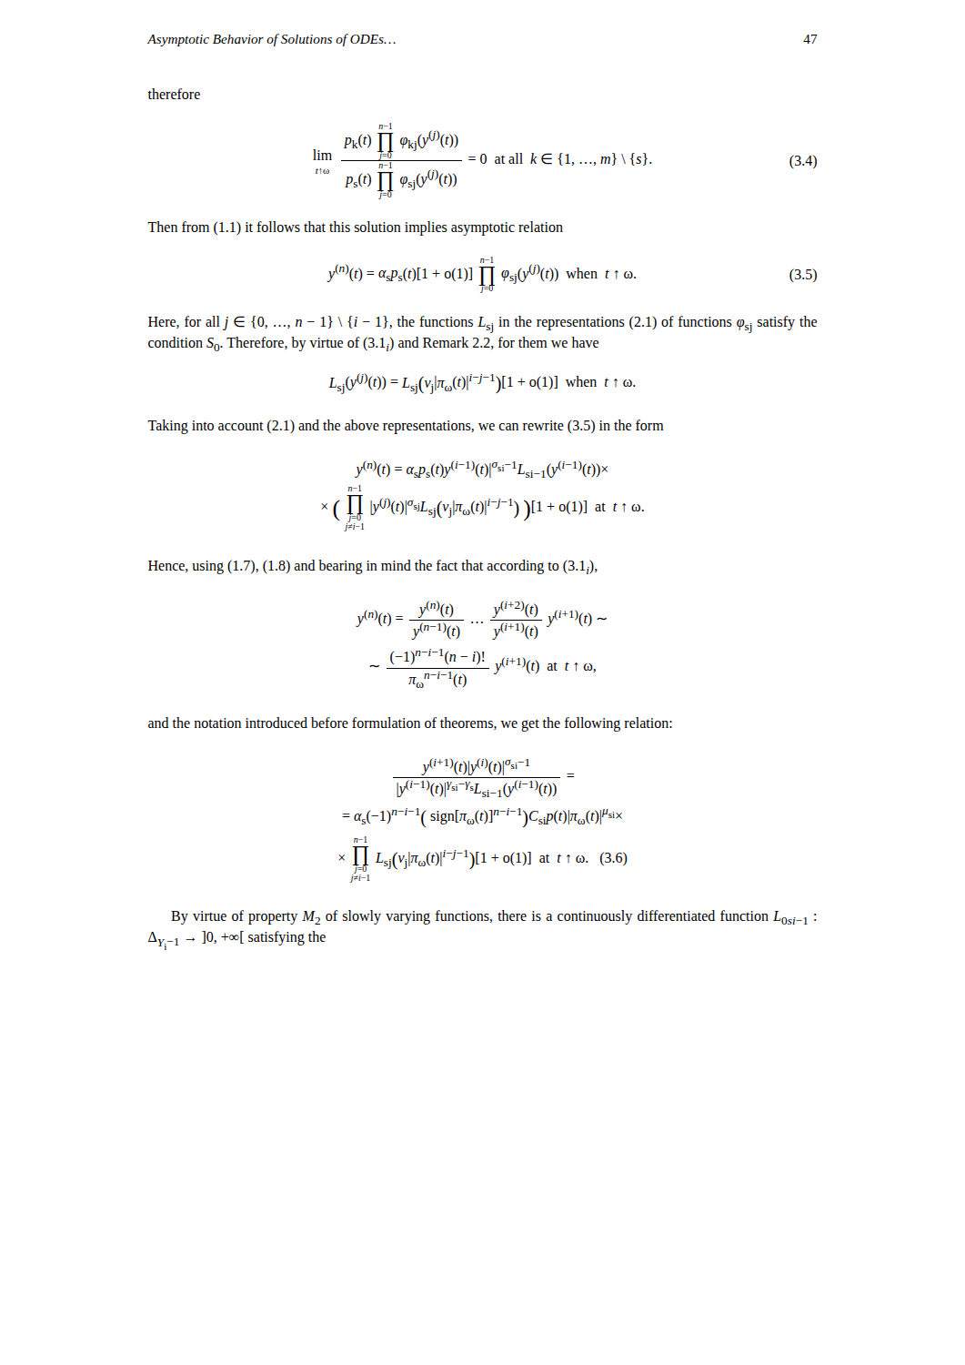Asymptotic Behavior of Solutions of ODEs… 47
therefore
lim t↑ω pk(t) n−1∏j=0 φkj(y(j)(t)) ps(t) n−1∏j=0 φsj(y(j)(t)) = 0 at all k ∈ {1, …, m} \ {s}. (3.4)
Then from (1.1) it follows that this solution implies asymptotic relation
y(n)(t) = αsps(t)[1 + o(1)] n−1∏j=0 φsj(y(j)(t)) when t ↑ ω. (3.5)
Here, for all j ∈ {0, …, n − 1} \ {i − 1}, the functions Lsj in the representations (2.1) of functions φsj satisfy the condition S0. Therefore, by virtue of (3.1i) and Remark 2.2, for them we have
Lsj(y(j)(t)) = Lsj(νj|πω(t)|i−j−1)[1 + o(1)] when t ↑ ω.
Taking into account (2.1) and the above representations, we can rewrite (3.5) in the form
y(n)(t) = αsps(t)y(i−1)(t)|σsi−1Lsi−1(y(i−1)(t))× × ( n−1∏j=0
j≠i−1 |y(j)(t)|σsjLsj(νj|πω(t)|i−j−1) )[1 + o(1)] at t ↑ ω.
Hence, using (1.7), (1.8) and bearing in mind the fact that according to (3.1i),
y(n)(t) = y(n)(t) y(n−1)(t) … y(i+2)(t) y(i+1)(t) y(i+1)(t) ∼ ∼ (−1)n−i−1(n − i)!πωn−i−1(t) y(i+1)(t) at t ↑ ω,
and the notation introduced before formulation of theorems, we get the following relation:
y(i+1)(t)|y(i)(t)|σsi−1 |y(i−1)(t)|γsi−γsLsi−1(y(i−1)(t)) = = αs(−1)n−i−1( sign[πω(t)]n−i−1) Csip(t)|πω(t)|μsi× × n−1∏j=0
j≠i−1 Lsj(νj|πω(t)|i−j−1)[1 + o(1)] at t ↑ ω. (3.6)
By virtue of property M2 of slowly varying functions, there is a continuously differentiated function L0si−1 : ΔYi−1 → ]0, +∞[ satisfying the